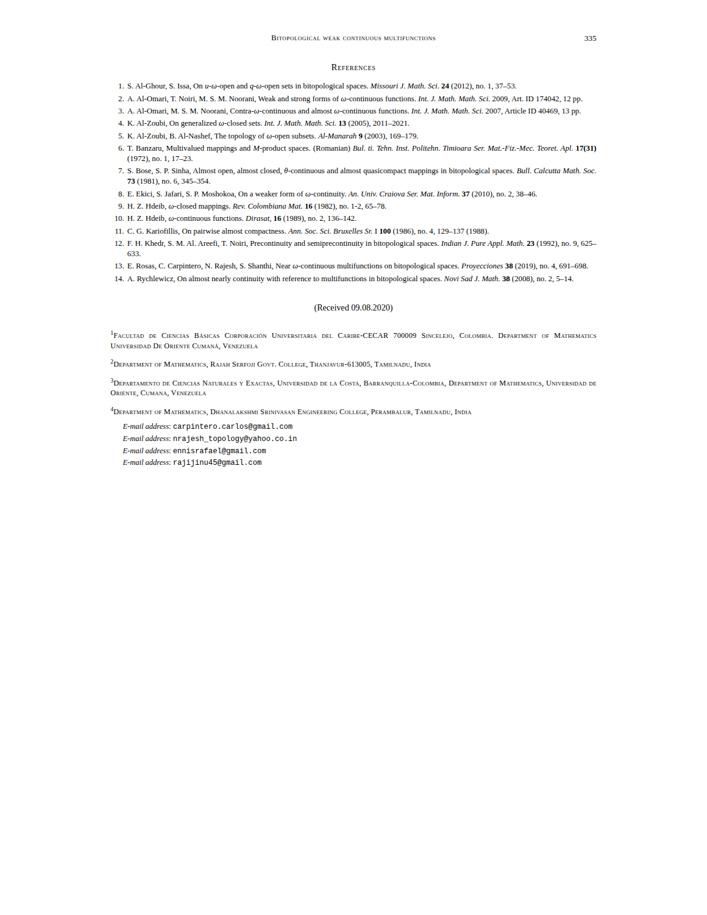Bitopological weak continuous multifunctions 335
References
1. S. Al-Ghour, S. Issa, On u-ω-open and q-ω-open sets in bitopological spaces. Missouri J. Math. Sci. 24 (2012), no. 1, 37–53.
2. A. Al-Omari, T. Noiri, M. S. M. Noorani, Weak and strong forms of ω-continuous functions. Int. J. Math. Math. Sci. 2009, Art. ID 174042, 12 pp.
3. A. Al-Omari, M. S. M. Noorani, Contra-ω-continuous and almost ω-continuous functions. Int. J. Math. Math. Sci. 2007, Article ID 40469, 13 pp.
4. K. Al-Zoubi, On generalized ω-closed sets. Int. J. Math. Math. Sci. 13 (2005), 2011–2021.
5. K. Al-Zoubi, B. Al-Nashef, The topology of ω-open subsets. Al-Manarah 9 (2003), 169–179.
6. T. Banzaru, Multivalued mappings and M-product spaces. (Romanian) Bul. ti. Tehn. Inst. Politehn. Timioara Ser. Mat.-Fiz.-Mec. Teoret. Apl. 17(31) (1972), no. 1, 17–23.
7. S. Bose, S. P. Sinha, Almost open, almost closed, θ-continuous and almost quasicompact mappings in bitopological spaces. Bull. Calcutta Math. Soc. 73 (1981), no. 6, 345–354.
8. E. Ekici, S. Jafari, S. P. Moshokoa, On a weaker form of ω-continuity. An. Univ. Craiova Ser. Mat. Inform. 37 (2010), no. 2, 38–46.
9. H. Z. Hdeib, ω-closed mappings. Rev. Colombiana Mat. 16 (1982), no. 1-2, 65–78.
10. H. Z. Hdeib, ω-continuous functions. Dirasat, 16 (1989), no. 2, 136–142.
11. C. G. Kariofillis, On pairwise almost compactness. Ann. Soc. Sci. Bruxelles Sr. I 100 (1986), no. 4, 129–137 (1988).
12. F. H. Khedr, S. M. Al. Areefi, T. Noiri, Precontinuity and semiprecontinuity in bitopological spaces. Indian J. Pure Appl. Math. 23 (1992), no. 9, 625–633.
13. E. Rosas, C. Carpintero, N. Rajesh, S. Shanthi, Near ω-continuous multifunctions on bitopological spaces. Proyecciones 38 (2019), no. 4, 691–698.
14. A. Rychlewicz, On almost nearly continuity with reference to multifunctions in bitopological spaces. Novi Sad J. Math. 38 (2008), no. 2, 5–14.
(Received 09.08.2020)
1Facultad de Ciencias Básicas Corporación Universitaria del Caribe-CECAR 700009 Sincelejo, Colombia. Department of Mathematics Universidad De Oriente Cumaná, Venezuela
2Department of Mathematics, Rajah Serfoji Govt. College, Thanjavur-613005, Tamilnadu, India
3Departamento de Ciencias Naturales y Exactas, Universidad de la Costa, Barranquilla-Colombia, Department of Mathematics, Universidad de Oriente, Cumana, Venezuela
4Department of Mathematics, Dhanalakshmi Srinivasan Engineering College, Perambalur, Tamilnadu, India
E-mail address: carpintero.carlos@gmail.com
E-mail address: nrajesh_topology@yahoo.co.in
E-mail address: ennisrafael@gmail.com
E-mail address: rajijinu45@gmail.com